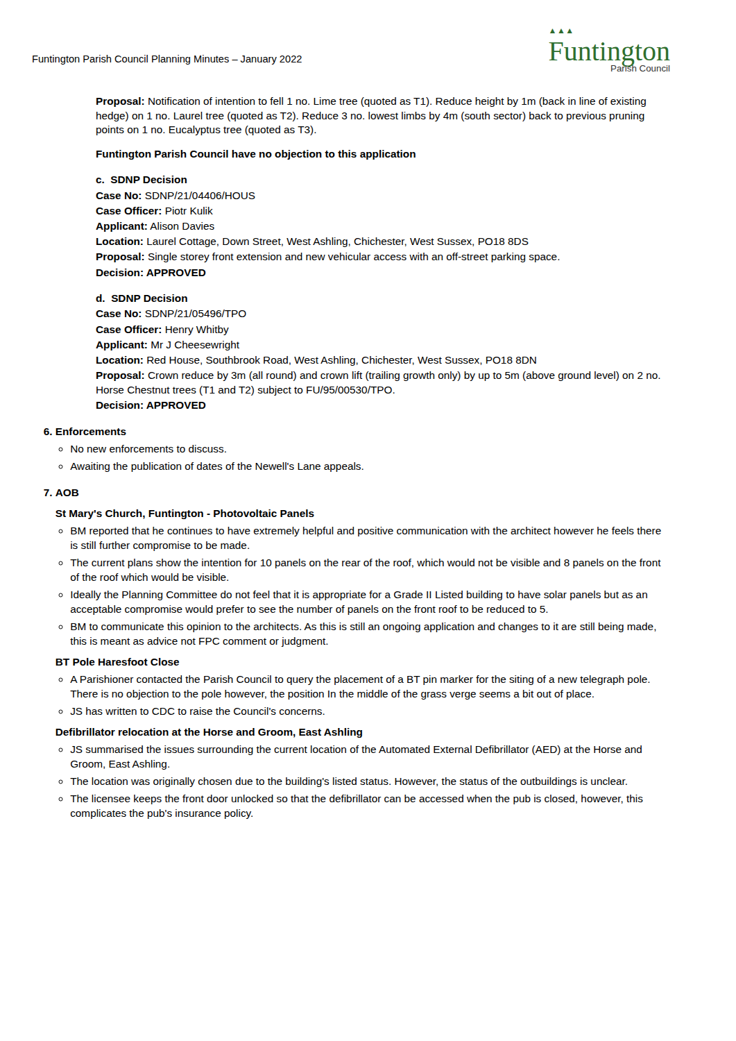▲▲▲ Funtington Parish Council
Funtington Parish Council Planning Minutes – January 2022
Proposal: Notification of intention to fell 1 no. Lime tree (quoted as T1). Reduce height by 1m (back in line of existing hedge) on 1 no. Laurel tree (quoted as T2). Reduce 3 no. lowest limbs by 4m (south sector) back to previous pruning points on 1 no. Eucalyptus tree (quoted as T3).
Funtington Parish Council have no objection to this application
c. SDNP Decision
Case No: SDNP/21/04406/HOUS
Case Officer: Piotr Kulik
Applicant: Alison Davies
Location: Laurel Cottage, Down Street, West Ashling, Chichester, West Sussex, PO18 8DS
Proposal: Single storey front extension and new vehicular access with an off-street parking space.
Decision: APPROVED
d. SDNP Decision
Case No: SDNP/21/05496/TPO
Case Officer: Henry Whitby
Applicant: Mr J Cheesewright
Location: Red House, Southbrook Road, West Ashling, Chichester, West Sussex, PO18 8DN
Proposal: Crown reduce by 3m (all round) and crown lift (trailing growth only) by up to 5m (above ground level) on 2 no. Horse Chestnut trees (T1 and T2) subject to FU/95/00530/TPO.
Decision: APPROVED
Enforcements
No new enforcements to discuss.
Awaiting the publication of dates of the Newell's Lane appeals.
AOB
St Mary's Church, Funtington - Photovoltaic Panels
BM reported that he continues to have extremely helpful and positive communication with the architect however he feels there is still further compromise to be made.
The current plans show the intention for 10 panels on the rear of the roof, which would not be visible and 8 panels on the front of the roof which would be visible.
Ideally the Planning Committee do not feel that it is appropriate for a Grade II Listed building to have solar panels but as an acceptable compromise would prefer to see the number of panels on the front roof to be reduced to 5.
BM to communicate this opinion to the architects. As this is still an ongoing application and changes to it are still being made, this is meant as advice not FPC comment or judgment.
BT Pole Haresfoot Close
A Parishioner contacted the Parish Council to query the placement of a BT pin marker for the siting of a new telegraph pole. There is no objection to the pole however, the position In the middle of the grass verge seems a bit out of place.
JS has written to CDC to raise the Council's concerns.
Defibrillator relocation at the Horse and Groom, East Ashling
JS summarised the issues surrounding the current location of the Automated External Defibrillator (AED) at the Horse and Groom, East Ashling.
The location was originally chosen due to the building's listed status. However, the status of the outbuildings is unclear.
The licensee keeps the front door unlocked so that the defibrillator can be accessed when the pub is closed, however, this complicates the pub's insurance policy.